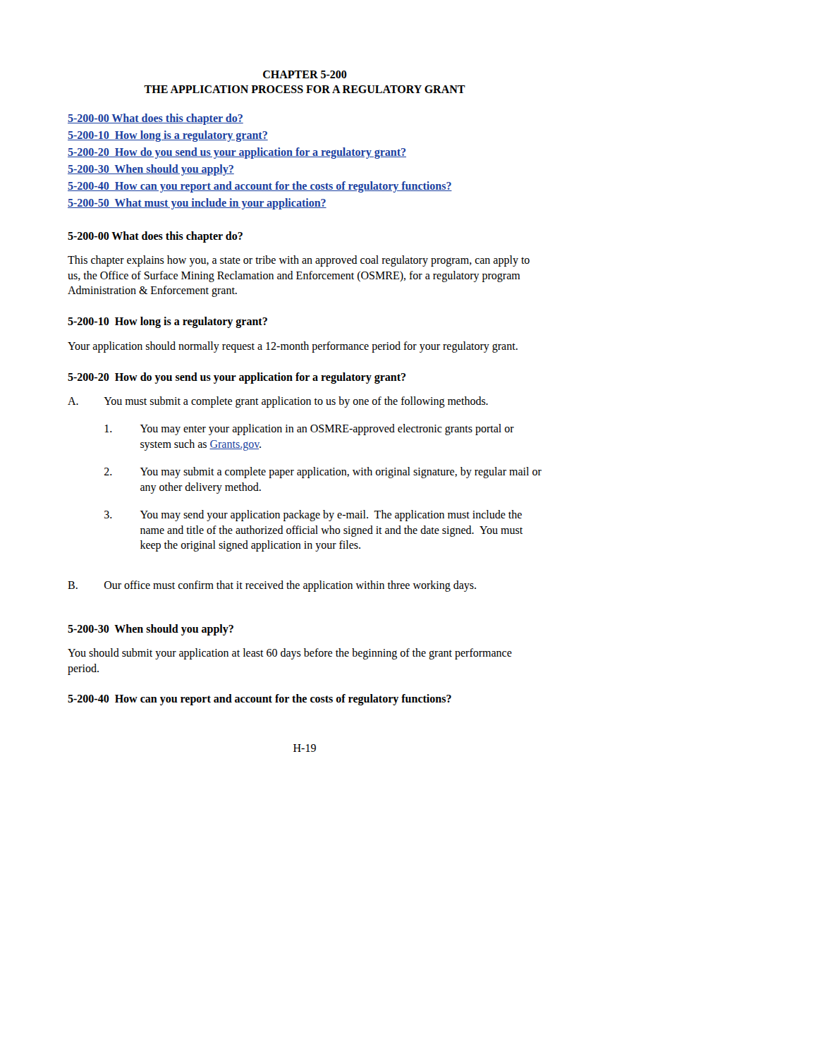CHAPTER 5-200
THE APPLICATION PROCESS FOR A REGULATORY GRANT
5-200-00 What does this chapter do? 5-200-10 How long is a regulatory grant? 5-200-20 How do you send us your application for a regulatory grant? 5-200-30 When should you apply? 5-200-40 How can you report and account for the costs of regulatory functions? 5-200-50 What must you include in your application?
5-200-00 What does this chapter do?
This chapter explains how you, a state or tribe with an approved coal regulatory program, can apply to us, the Office of Surface Mining Reclamation and Enforcement (OSMRE), for a regulatory program Administration & Enforcement grant.
5-200-10 How long is a regulatory grant?
Your application should normally request a 12-month performance period for your regulatory grant.
5-200-20 How do you send us your application for a regulatory grant?
A.
You must submit a complete grant application to us by one of the following methods.
1.
You may enter your application in an OSMRE-approved electronic grants portal or system such as Grants.gov.
2.
You may submit a complete paper application, with original signature, by regular mail or any other delivery method.
3.
You may send your application package by e-mail. The application must include the name and title of the authorized official who signed it and the date signed. You must keep the original signed application in your files.
B.
Our office must confirm that it received the application within three working days.
5-200-30 When should you apply?
You should submit your application at least 60 days before the beginning of the grant performance period.
5-200-40 How can you report and account for the costs of regulatory functions?
H-19